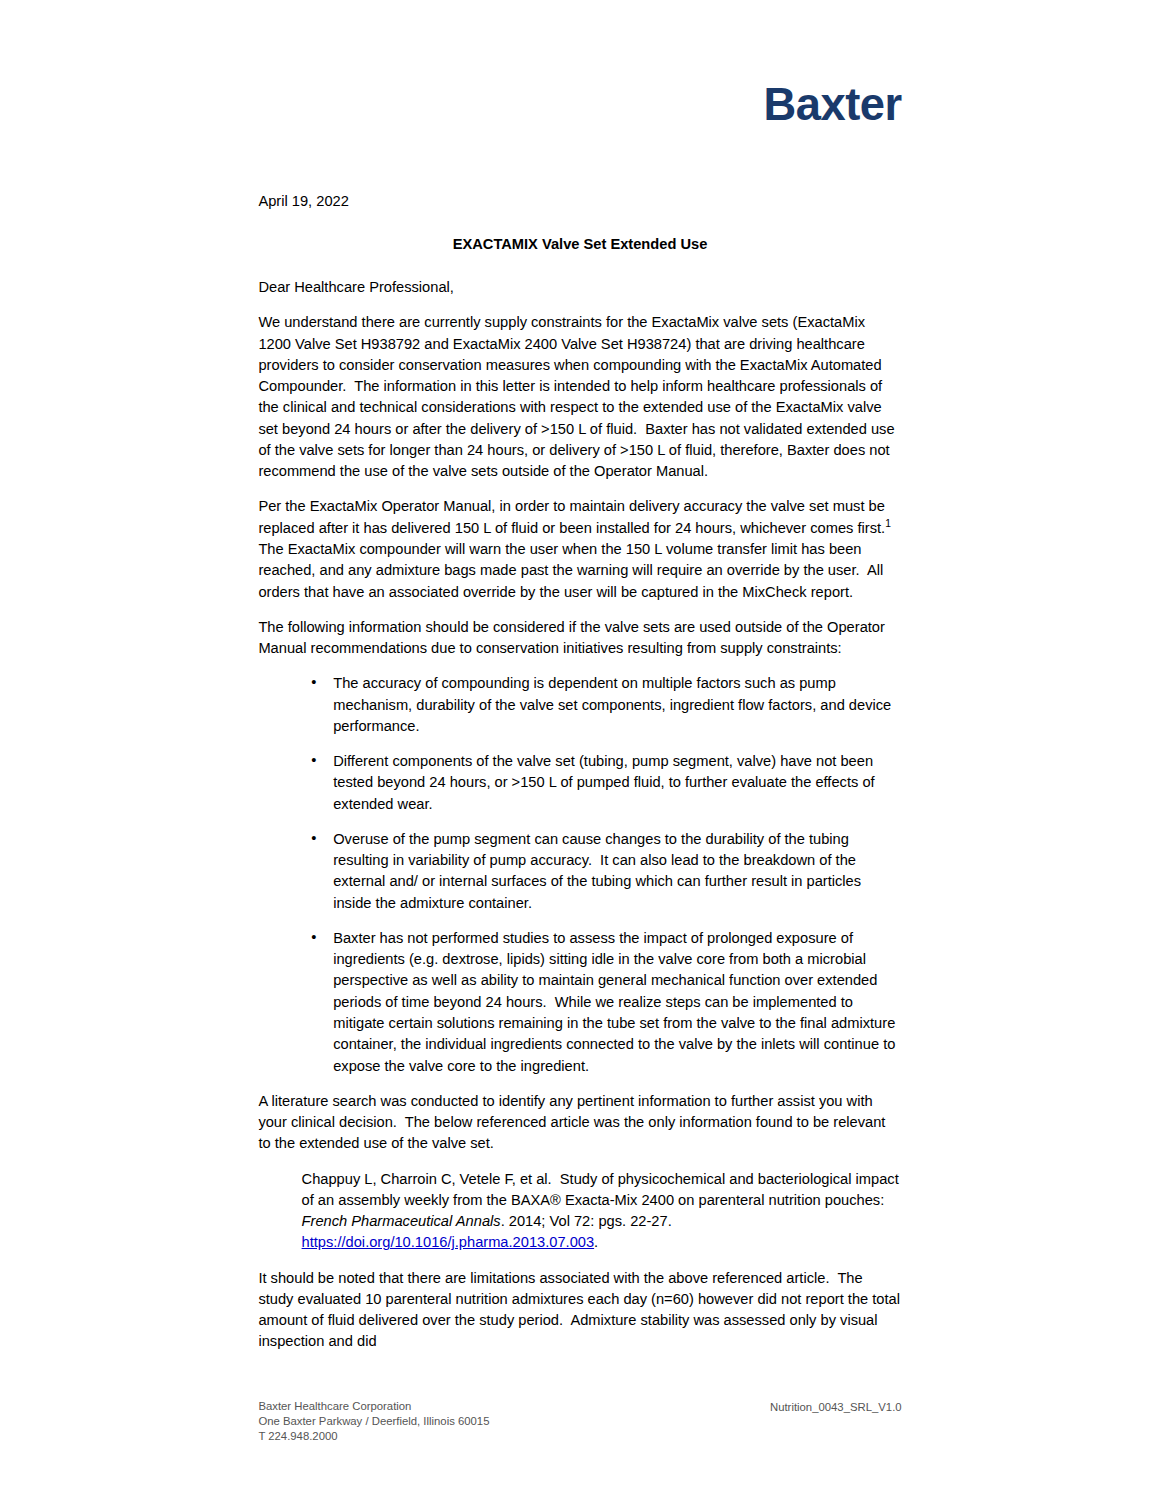Baxter
April 19, 2022
EXACTAMIX Valve Set Extended Use
Dear Healthcare Professional,
We understand there are currently supply constraints for the ExactaMix valve sets (ExactaMix 1200 Valve Set H938792 and ExactaMix 2400 Valve Set H938724) that are driving healthcare providers to consider conservation measures when compounding with the ExactaMix Automated Compounder. The information in this letter is intended to help inform healthcare professionals of the clinical and technical considerations with respect to the extended use of the ExactaMix valve set beyond 24 hours or after the delivery of >150 L of fluid. Baxter has not validated extended use of the valve sets for longer than 24 hours, or delivery of >150 L of fluid, therefore, Baxter does not recommend the use of the valve sets outside of the Operator Manual.
Per the ExactaMix Operator Manual, in order to maintain delivery accuracy the valve set must be replaced after it has delivered 150 L of fluid or been installed for 24 hours, whichever comes first.1 The ExactaMix compounder will warn the user when the 150 L volume transfer limit has been reached, and any admixture bags made past the warning will require an override by the user. All orders that have an associated override by the user will be captured in the MixCheck report.
The following information should be considered if the valve sets are used outside of the Operator Manual recommendations due to conservation initiatives resulting from supply constraints:
The accuracy of compounding is dependent on multiple factors such as pump mechanism, durability of the valve set components, ingredient flow factors, and device performance.
Different components of the valve set (tubing, pump segment, valve) have not been tested beyond 24 hours, or >150 L of pumped fluid, to further evaluate the effects of extended wear.
Overuse of the pump segment can cause changes to the durability of the tubing resulting in variability of pump accuracy. It can also lead to the breakdown of the external and/ or internal surfaces of the tubing which can further result in particles inside the admixture container.
Baxter has not performed studies to assess the impact of prolonged exposure of ingredients (e.g. dextrose, lipids) sitting idle in the valve core from both a microbial perspective as well as ability to maintain general mechanical function over extended periods of time beyond 24 hours. While we realize steps can be implemented to mitigate certain solutions remaining in the tube set from the valve to the final admixture container, the individual ingredients connected to the valve by the inlets will continue to expose the valve core to the ingredient.
A literature search was conducted to identify any pertinent information to further assist you with your clinical decision. The below referenced article was the only information found to be relevant to the extended use of the valve set.
Chappuy L, Charroin C, Vetele F, et al. Study of physicochemical and bacteriological impact of an assembly weekly from the BAXA® Exacta-Mix 2400 on parenteral nutrition pouches: French Pharmaceutical Annals. 2014; Vol 72: pgs. 22-27. https://doi.org/10.1016/j.pharma.2013.07.003.
It should be noted that there are limitations associated with the above referenced article. The study evaluated 10 parenteral nutrition admixtures each day (n=60) however did not report the total amount of fluid delivered over the study period. Admixture stability was assessed only by visual inspection and did
Baxter Healthcare Corporation
One Baxter Parkway / Deerfield, Illinois 60015
T 224.948.2000
Nutrition_0043_SRL_V1.0